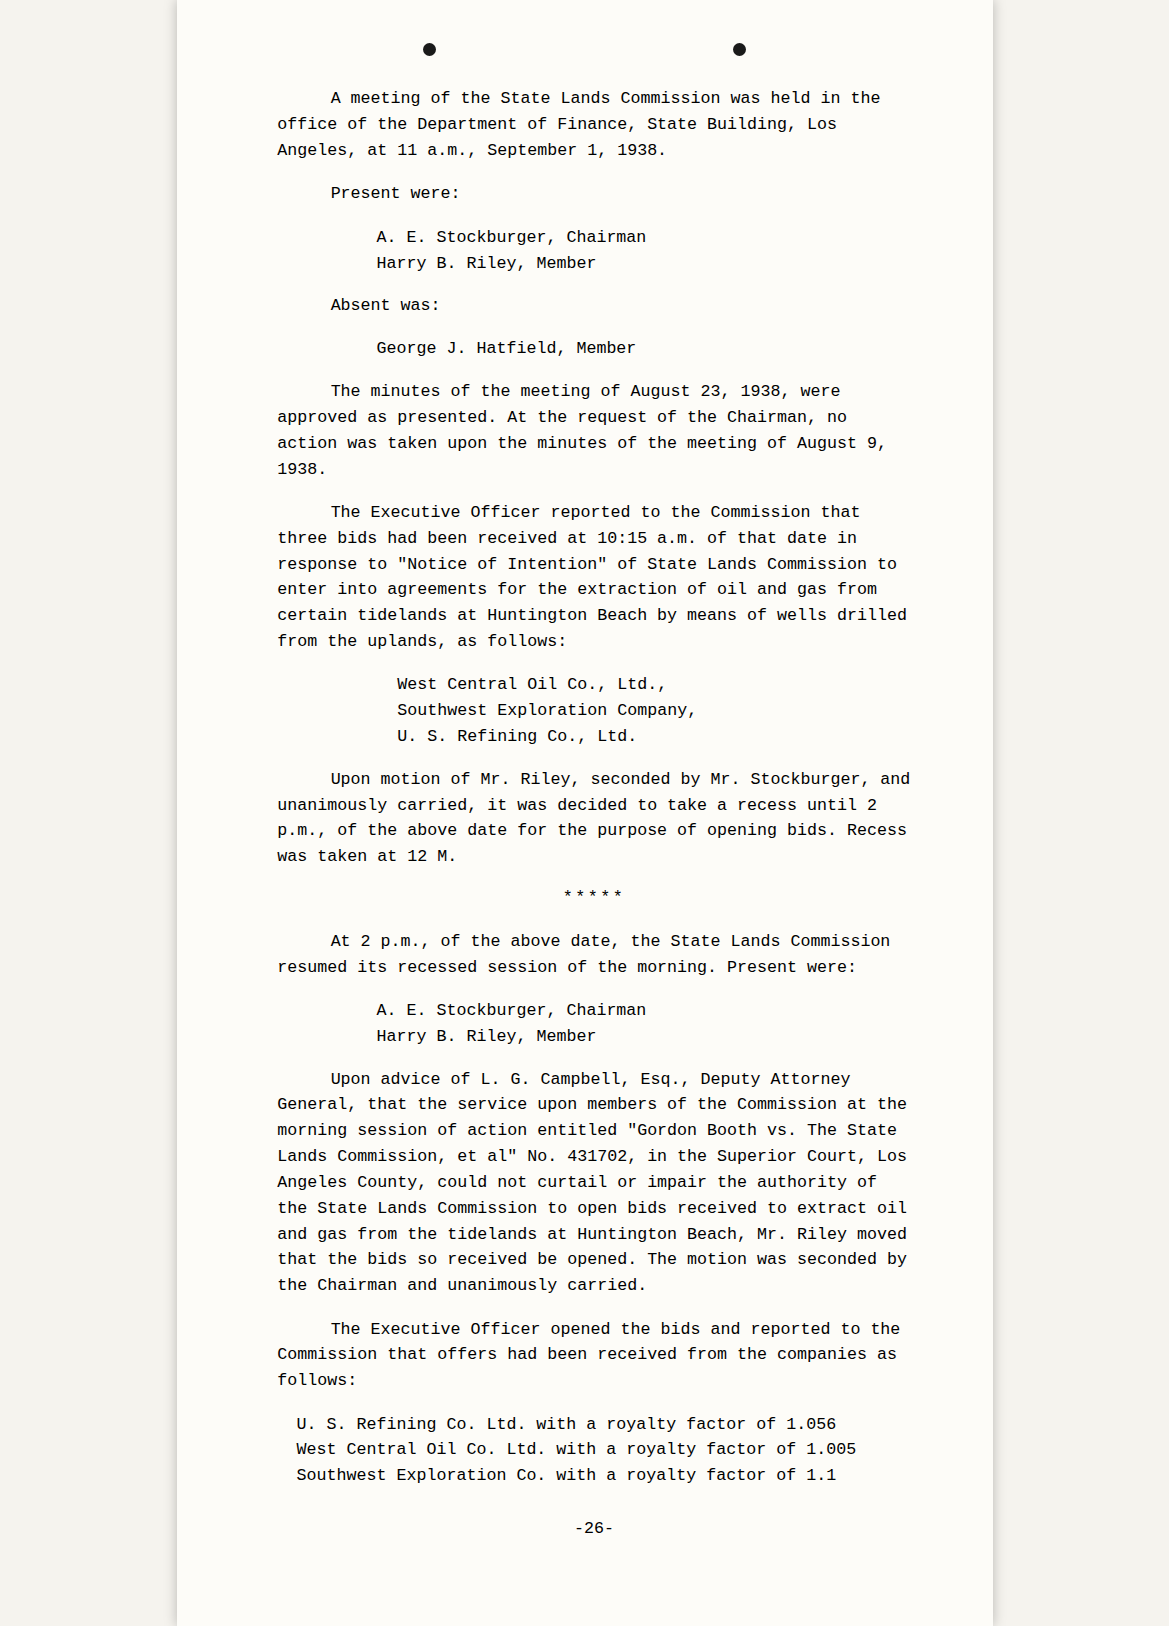A meeting of the State Lands Commission was held in the office of the Department of Finance, State Building, Los Angeles, at 11 a.m., September 1, 1938.
Present were:
A. E. Stockburger, Chairman
Harry B. Riley, Member
Absent was:
George J. Hatfield, Member
The minutes of the meeting of August 23, 1938, were approved as presented. At the request of the Chairman, no action was taken upon the minutes of the meeting of August 9, 1938.
The Executive Officer reported to the Commission that three bids had been received at 10:15 a.m. of that date in response to "Notice of Intention" of State Lands Commission to enter into agreements for the extraction of oil and gas from certain tidelands at Huntington Beach by means of wells drilled from the uplands, as follows:
West Central Oil Co., Ltd.,
Southwest Exploration Company,
U. S. Refining Co., Ltd.
Upon motion of Mr. Riley, seconded by Mr. Stockburger, and unanimously carried, it was decided to take a recess until 2 p.m., of the above date for the purpose of opening bids. Recess was taken at 12 M.
*****
At 2 p.m., of the above date, the State Lands Commission resumed its recessed session of the morning. Present were:
A. E. Stockburger, Chairman
Harry B. Riley, Member
Upon advice of L. G. Campbell, Esq., Deputy Attorney General, that the service upon members of the Commission at the morning session of action entitled "Gordon Booth vs. The State Lands Commission, et al" No. 431702, in the Superior Court, Los Angeles County, could not curtail or impair the authority of the State Lands Commission to open bids received to extract oil and gas from the tidelands at Huntington Beach, Mr. Riley moved that the bids so received be opened. The motion was seconded by the Chairman and unanimously carried.
The Executive Officer opened the bids and reported to the Commission that offers had been received from the companies as follows:
U. S. Refining Co. Ltd. with a royalty factor of 1.056
West Central Oil Co. Ltd. with a royalty factor of 1.005
Southwest Exploration Co. with a royalty factor of 1.1
-26-